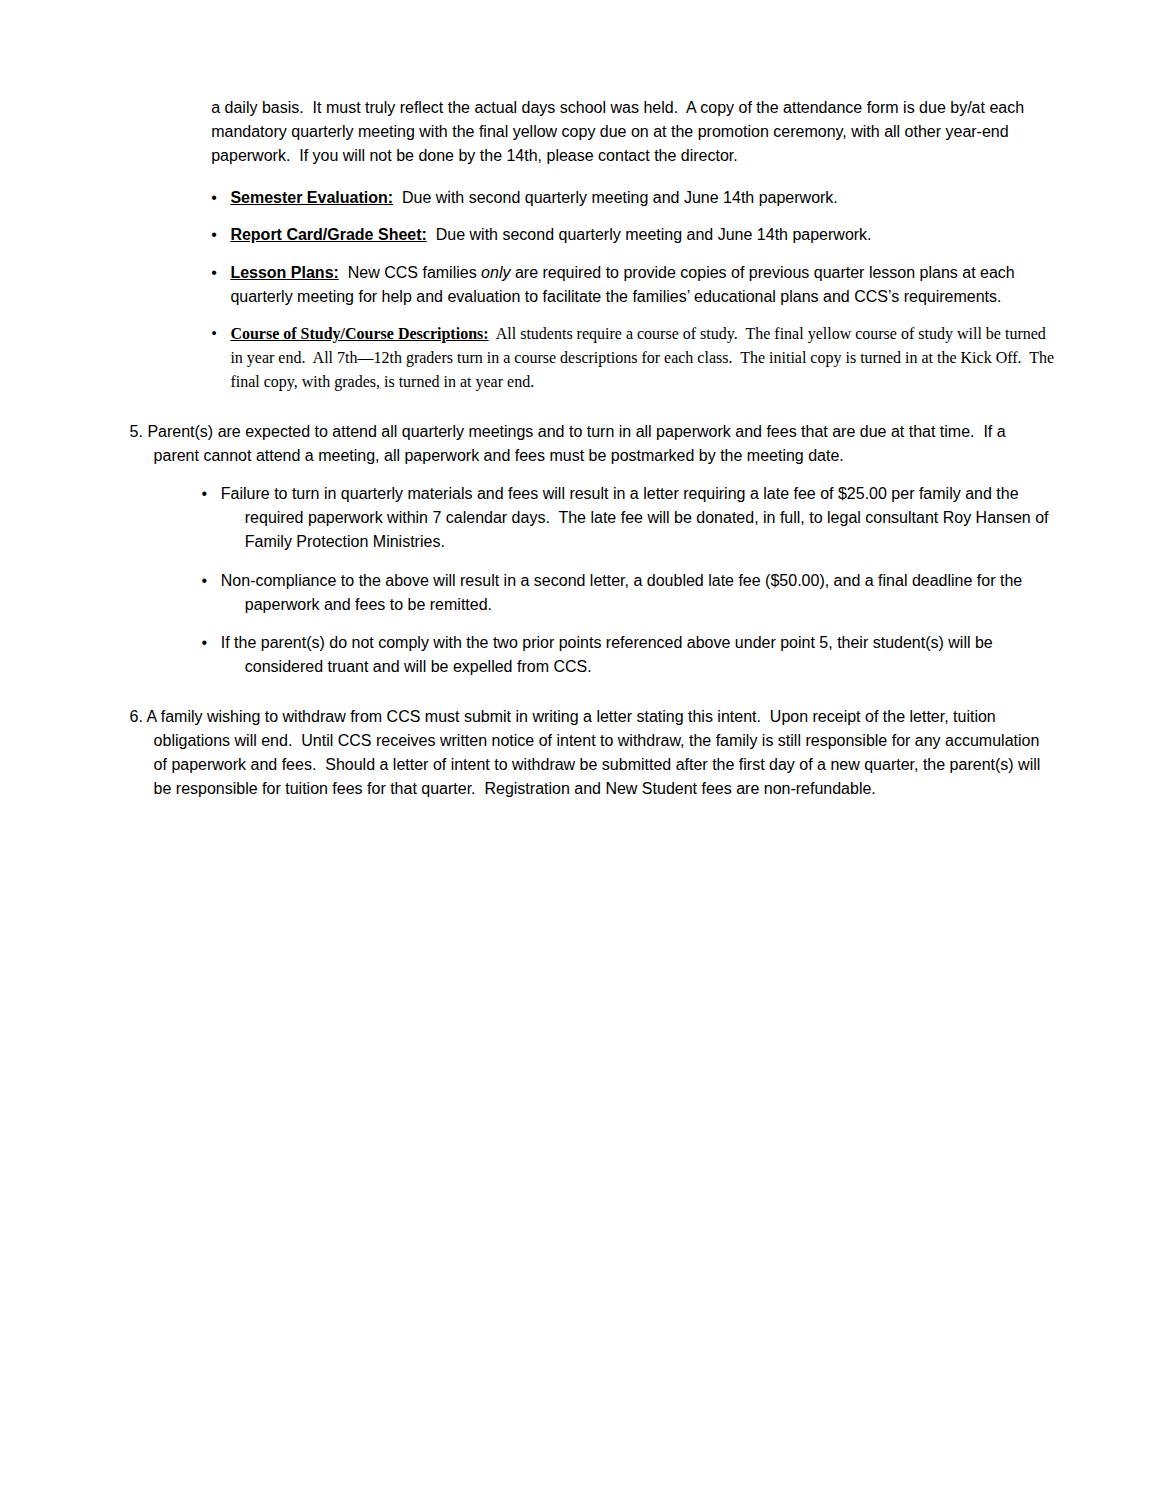a daily basis. It must truly reflect the actual days school was held. A copy of the attendance form is due by/at each mandatory quarterly meeting with the final yellow copy due on at the promotion ceremony, with all other year-end paperwork. If you will not be done by the 14th, please contact the director.
Semester Evaluation: Due with second quarterly meeting and June 14th paperwork.
Report Card/Grade Sheet: Due with second quarterly meeting and June 14th paperwork.
Lesson Plans: New CCS families only are required to provide copies of previous quarter lesson plans at each quarterly meeting for help and evaluation to facilitate the families’ educational plans and CCS’s requirements.
Course of Study/Course Descriptions: All students require a course of study. The final yellow course of study will be turned in year end. All 7th—12th graders turn in a course descriptions for each class. The initial copy is turned in at the Kick Off. The final copy, with grades, is turned in at year end.
5. Parent(s) are expected to attend all quarterly meetings and to turn in all paperwork and fees that are due at that time. If a parent cannot attend a meeting, all paperwork and fees must be postmarked by the meeting date.
Failure to turn in quarterly materials and fees will result in a letter requiring a late fee of $25.00 per family and the required paperwork within 7 calendar days. The late fee will be donated, in full, to legal consultant Roy Hansen of Family Protection Ministries.
Non-compliance to the above will result in a second letter, a doubled late fee ($50.00), and a final deadline for the paperwork and fees to be remitted.
If the parent(s) do not comply with the two prior points referenced above under point 5, their student(s) will be considered truant and will be expelled from CCS.
6. A family wishing to withdraw from CCS must submit in writing a letter stating this intent. Upon receipt of the letter, tuition obligations will end. Until CCS receives written notice of intent to withdraw, the family is still responsible for any accumulation of paperwork and fees. Should a letter of intent to withdraw be submitted after the first day of a new quarter, the parent(s) will be responsible for tuition fees for that quarter. Registration and New Student fees are non-refundable.